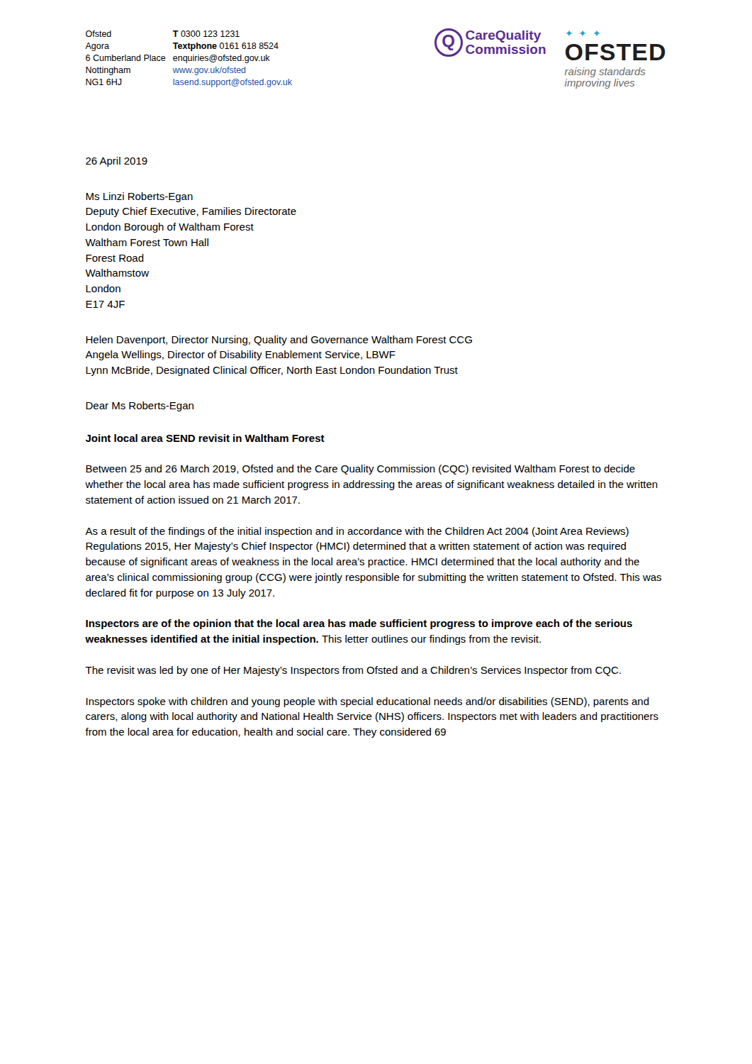| Ofsted | T 0300 123 1231 |
| Agora | Textphone 0161 618 8524 |
| 6 Cumberland Place | enquiries@ofsted.gov.uk |
| Nottingham | www.gov.uk/ofsted |
| NG1 6HJ | lasend.support@ofsted.gov.uk |
QCareQuality
Commission
✦ ✦ ✦
OFSTED
raising standards
improving lives
26 April 2019
Ms Linzi Roberts-Egan
Deputy Chief Executive, Families Directorate
London Borough of Waltham Forest
Waltham Forest Town Hall
Forest Road
Walthamstow
London
E17 4JF
Helen Davenport, Director Nursing, Quality and Governance Waltham Forest CCG
Angela Wellings, Director of Disability Enablement Service, LBWF
Lynn McBride, Designated Clinical Officer, North East London Foundation Trust
Dear Ms Roberts-Egan
Joint local area SEND revisit in Waltham Forest
Between 25 and 26 March 2019, Ofsted and the Care Quality Commission (CQC) revisited Waltham Forest to decide whether the local area has made sufficient progress in addressing the areas of significant weakness detailed in the written statement of action issued on 21 March 2017.
As a result of the findings of the initial inspection and in accordance with the Children Act 2004 (Joint Area Reviews) Regulations 2015, Her Majesty’s Chief Inspector (HMCI) determined that a written statement of action was required because of significant areas of weakness in the local area’s practice. HMCI determined that the local authority and the area’s clinical commissioning group (CCG) were jointly responsible for submitting the written statement to Ofsted. This was declared fit for purpose on 13 July 2017.
Inspectors are of the opinion that the local area has made sufficient progress to improve each of the serious weaknesses identified at the initial inspection. This letter outlines our findings from the revisit.
The revisit was led by one of Her Majesty’s Inspectors from Ofsted and a Children’s Services Inspector from CQC.
Inspectors spoke with children and young people with special educational needs and/or disabilities (SEND), parents and carers, along with local authority and National Health Service (NHS) officers. Inspectors met with leaders and practitioners from the local area for education, health and social care. They considered 69